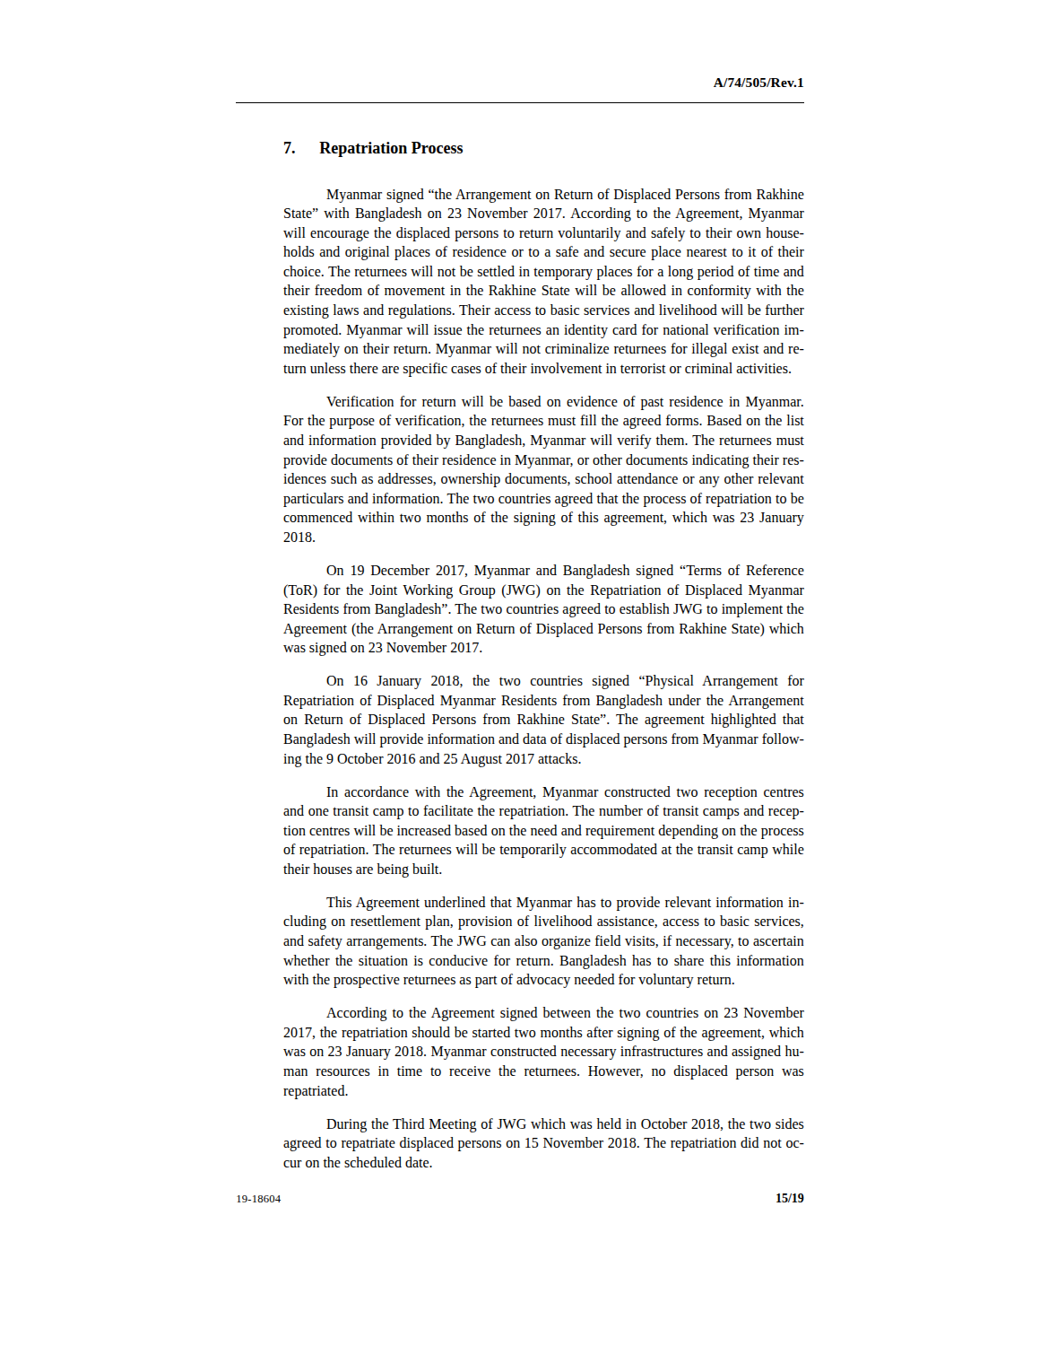A/74/505/Rev.1
7. Repatriation Process
Myanmar signed “the Arrangement on Return of Displaced Persons from Rakhine State” with Bangladesh on 23 November 2017. According to the Agreement, Myanmar will encourage the displaced persons to return voluntarily and safely to their own households and original places of residence or to a safe and secure place nearest to it of their choice. The returnees will not be settled in temporary places for a long period of time and their freedom of movement in the Rakhine State will be allowed in conformity with the existing laws and regulations. Their access to basic services and livelihood will be further promoted. Myanmar will issue the returnees an identity card for national verification immediately on their return. Myanmar will not criminalize returnees for illegal exist and return unless there are specific cases of their involvement in terrorist or criminal activities.
Verification for return will be based on evidence of past residence in Myanmar. For the purpose of verification, the returnees must fill the agreed forms. Based on the list and information provided by Bangladesh, Myanmar will verify them. The returnees must provide documents of their residence in Myanmar, or other documents indicating their residences such as addresses, ownership documents, school attendance or any other relevant particulars and information. The two countries agreed that the process of repatriation to be commenced within two months of the signing of this agreement, which was 23 January 2018.
On 19 December 2017, Myanmar and Bangladesh signed “Terms of Reference (ToR) for the Joint Working Group (JWG) on the Repatriation of Displaced Myanmar Residents from Bangladesh”. The two countries agreed to establish JWG to implement the Agreement (the Arrangement on Return of Displaced Persons from Rakhine State) which was signed on 23 November 2017.
On 16 January 2018, the two countries signed “Physical Arrangement for Repatriation of Displaced Myanmar Residents from Bangladesh under the Arrangement on Return of Displaced Persons from Rakhine State”. The agreement highlighted that Bangladesh will provide information and data of displaced persons from Myanmar following the 9 October 2016 and 25 August 2017 attacks.
In accordance with the Agreement, Myanmar constructed two reception centres and one transit camp to facilitate the repatriation. The number of transit camps and reception centres will be increased based on the need and requirement depending on the process of repatriation. The returnees will be temporarily accommodated at the transit camp while their houses are being built.
This Agreement underlined that Myanmar has to provide relevant information including on resettlement plan, provision of livelihood assistance, access to basic services, and safety arrangements. The JWG can also organize field visits, if necessary, to ascertain whether the situation is conducive for return. Bangladesh has to share this information with the prospective returnees as part of advocacy needed for voluntary return.
According to the Agreement signed between the two countries on 23 November 2017, the repatriation should be started two months after signing of the agreement, which was on 23 January 2018. Myanmar constructed necessary infrastructures and assigned human resources in time to receive the returnees. However, no displaced person was repatriated.
During the Third Meeting of JWG which was held in October 2018, the two sides agreed to repatriate displaced persons on 15 November 2018. The repatriation did not occur on the scheduled date.
19-18604 15/19